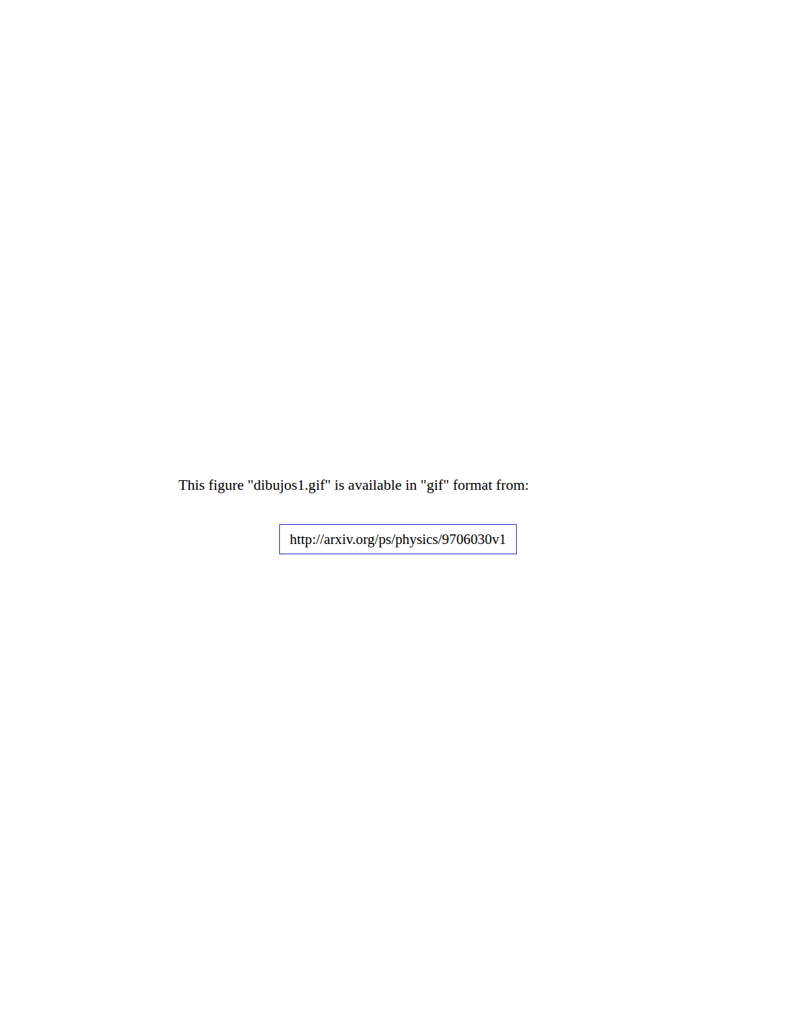This figure "dibujos1.gif" is available in "gif" format from:
http://arxiv.org/ps/physics/9706030v1